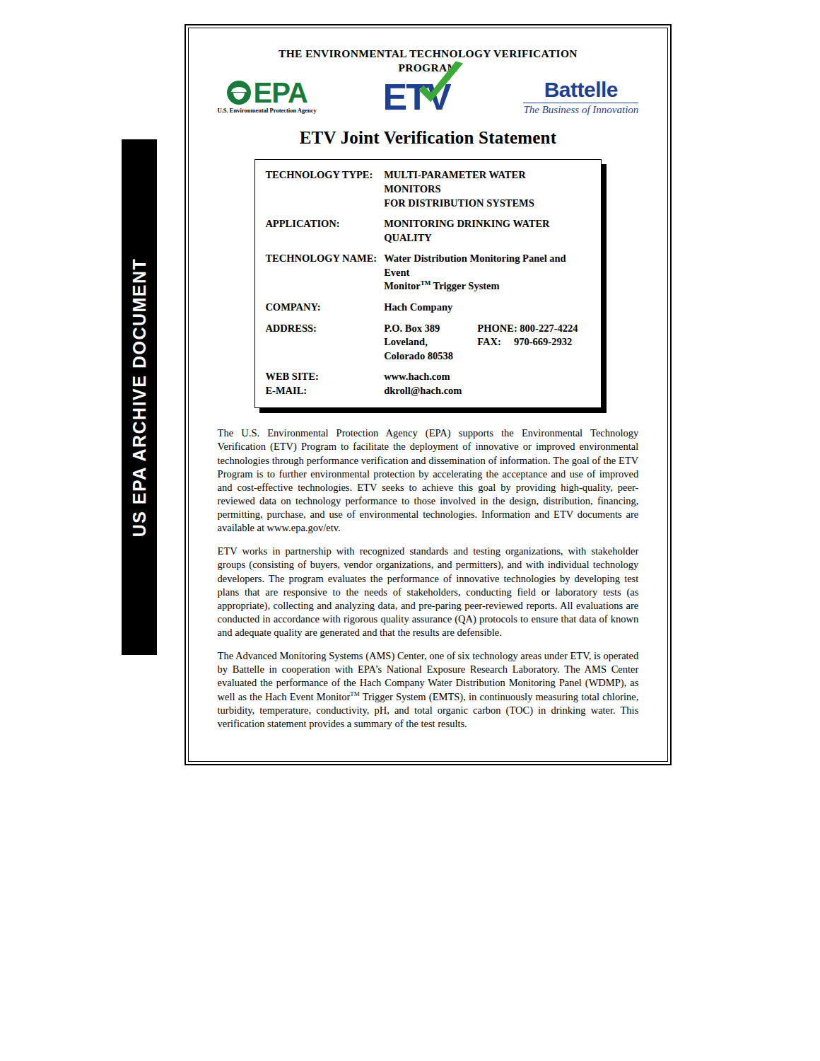US EPA ARCHIVE DOCUMENT
THE ENVIRONMENTAL TECHNOLOGY VERIFICATION
PROGRAM
EPA
U.S. Environmental Protection Agency
ETV
Battelle
The Business of Innovation
ETV Joint Verification Statement
| TECHNOLOGY TYPE: | MULTI-PARAMETER WATER MONITORS FOR DISTRIBUTION SYSTEMS |
| APPLICATION: | MONITORING DRINKING WATER QUALITY |
| TECHNOLOGY NAME: | Water Distribution Monitoring Panel and Event Monitor TM Trigger System |
| COMPANY: | Hach Company |
| ADDRESS: | P.O. Box 389 Loveland, Colorado 80538 | PHONE: 800-227-4224 FAX: 970-669-2932 |
| WEB SITE: E-MAIL: | www.hach.com dkroll@hach.com |
The U.S. Environmental Protection Agency (EPA) supports the Environmental Technology Verification (ETV) Program to facilitate the deployment of innovative or improved environmental technologies through performance verification and dissemination of information. The goal of the ETV Program is to further environmental protection by accelerating the acceptance and use of improved and cost-effective technologies. ETV seeks to achieve this goal by providing high-quality, peer-reviewed data on technology performance to those involved in the design, distribution, financing, permitting, purchase, and use of environmental technologies. Information and ETV documents are available at www.epa.gov/etv.
ETV works in partnership with recognized standards and testing organizations, with stakeholder groups (consisting of buyers, vendor organizations, and permitters), and with individual technology developers. The program evaluates the performance of innovative technologies by developing test plans that are responsive to the needs of stakeholders, conducting field or laboratory tests (as appropriate), collecting and analyzing data, and pre-paring peer-reviewed reports. All evaluations are conducted in accordance with rigorous quality assurance (QA) protocols to ensure that data of known and adequate quality are generated and that the results are defensible.
The Advanced Monitoring Systems (AMS) Center, one of six technology areas under ETV, is operated by Battelle in cooperation with EPA’s National Exposure Research Laboratory. The AMS Center evaluated the performance of the Hach Company Water Distribution Monitoring Panel (WDMP), as well as the Hach Event MonitorTM Trigger System (EMTS), in continuously measuring total chlorine, turbidity, temperature, conductivity, pH, and total organic carbon (TOC) in drinking water. This verification statement provides a summary of the test results.